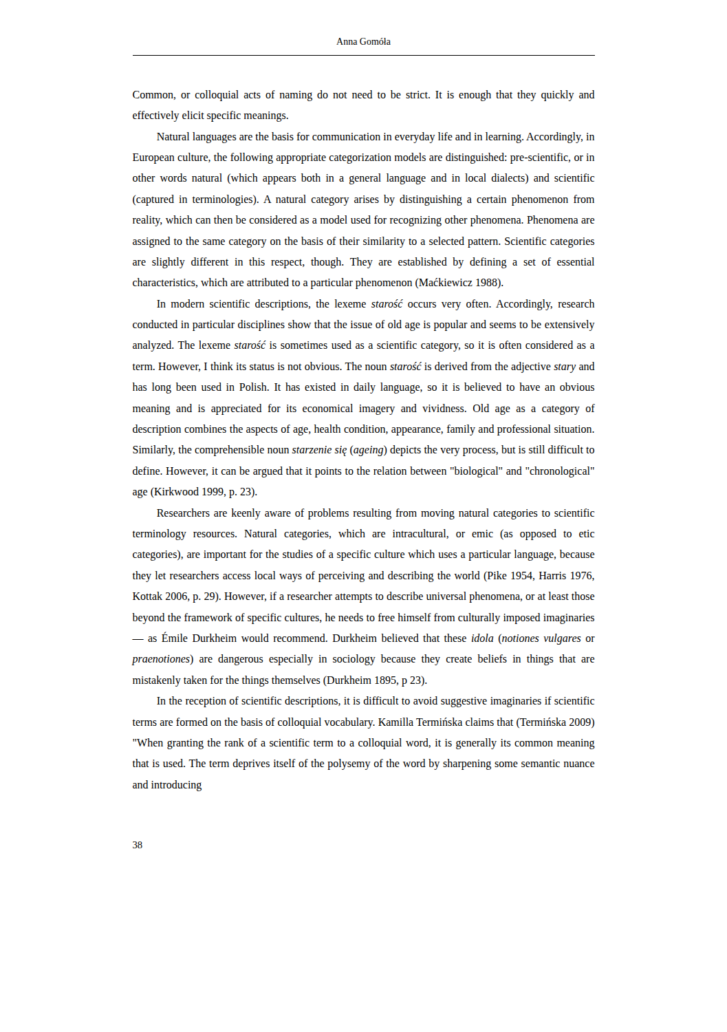Anna Gomóła
Common, or colloquial acts of naming do not need to be strict. It is enough that they quickly and effectively elicit specific meanings.
Natural languages are the basis for communication in everyday life and in learning. Accordingly, in European culture, the following appropriate categorization models are distinguished: pre-scientific, or in other words natural (which appears both in a general language and in local dialects) and scientific (captured in terminologies). A natural category arises by distinguishing a certain phenomenon from reality, which can then be considered as a model used for recognizing other phenomena. Phenomena are assigned to the same category on the basis of their similarity to a selected pattern. Scientific categories are slightly different in this respect, though. They are established by defining a set of essential characteristics, which are attributed to a particular phenomenon (Maćkiewicz 1988).
In modern scientific descriptions, the lexeme starość occurs very often. Accordingly, research conducted in particular disciplines show that the issue of old age is popular and seems to be extensively analyzed. The lexeme starość is sometimes used as a scientific category, so it is often considered as a term. However, I think its status is not obvious. The noun starość is derived from the adjective stary and has long been used in Polish. It has existed in daily language, so it is believed to have an obvious meaning and is appreciated for its economical imagery and vividness. Old age as a category of description combines the aspects of age, health condition, appearance, family and professional situation. Similarly, the comprehensible noun starzenie się (ageing) depicts the very process, but is still difficult to define. However, it can be argued that it points to the relation between "biological" and "chronological" age (Kirkwood 1999, p. 23).
Researchers are keenly aware of problems resulting from moving natural categories to scientific terminology resources. Natural categories, which are intracultural, or emic (as opposed to etic categories), are important for the studies of a specific culture which uses a particular language, because they let researchers access local ways of perceiving and describing the world (Pike 1954, Harris 1976, Kottak 2006, p. 29). However, if a researcher attempts to describe universal phenomena, or at least those beyond the framework of specific cultures, he needs to free himself from culturally imposed imaginaries — as Émile Durkheim would recommend. Durkheim believed that these idola (notiones vulgares or praenotiones) are dangerous especially in sociology because they create beliefs in things that are mistakenly taken for the things themselves (Durkheim 1895, p 23).
In the reception of scientific descriptions, it is difficult to avoid suggestive imaginaries if scientific terms are formed on the basis of colloquial vocabulary. Kamilla Termińska claims that (Termińska 2009) "When granting the rank of a scientific term to a colloquial word, it is generally its common meaning that is used. The term deprives itself of the polysemy of the word by sharpening some semantic nuance and introducing
38